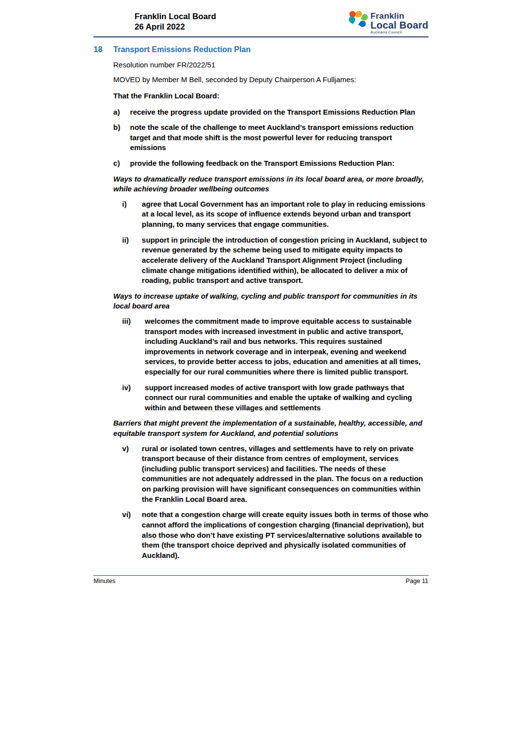Franklin Local Board
26 April 2022
Franklin
Local Board
Auckland Council
18 Transport Emissions Reduction Plan
Resolution number FR/2022/51
MOVED by Member M Bell, seconded by Deputy Chairperson A Fulljames:
That the Franklin Local Board:
a)
receive the progress update provided on the Transport Emissions Reduction Plan
b)
note the scale of the challenge to meet Auckland’s transport emissions reduction target and that mode shift is the most powerful lever for reducing transport emissions
c)
provide the following feedback on the Transport Emissions Reduction Plan:
Ways to dramatically reduce transport emissions in its local board area, or more broadly, while achieving broader wellbeing outcomes
i)
agree that Local Government has an important role to play in reducing emissions at a local level, as its scope of influence extends beyond urban and transport planning, to many services that engage communities.
ii)
support in principle the introduction of congestion pricing in Auckland, subject to revenue generated by the scheme being used to mitigate equity impacts to accelerate delivery of the Auckland Transport Alignment Project (including climate change mitigations identified within), be allocated to deliver a mix of roading, public transport and active transport.
Ways to increase uptake of walking, cycling and public transport for communities in its local board area
iii)
welcomes the commitment made to improve equitable access to sustainable transport modes with increased investment in public and active transport, including Auckland’s rail and bus networks. This requires sustained improvements in network coverage and in interpeak, evening and weekend services, to provide better access to jobs, education and amenities at all times, especially for our rural communities where there is limited public transport.
iv)
support increased modes of active transport with low grade pathways that connect our rural communities and enable the uptake of walking and cycling within and between these villages and settlements
Barriers that might prevent the implementation of a sustainable, healthy, accessible, and equitable transport system for Auckland, and potential solutions
v)
rural or isolated town centres, villages and settlements have to rely on private transport because of their distance from centres of employment, services (including public transport services) and facilities. The needs of these communities are not adequately addressed in the plan. The focus on a reduction on parking provision will have significant consequences on communities within the Franklin Local Board area.
vi)
note that a congestion charge will create equity issues both in terms of those who cannot afford the implications of congestion charging (financial deprivation), but also those who don’t have existing PT services/alternative solutions available to them (the transport choice deprived and physically isolated communities of Auckland).
Minutes
Page 11